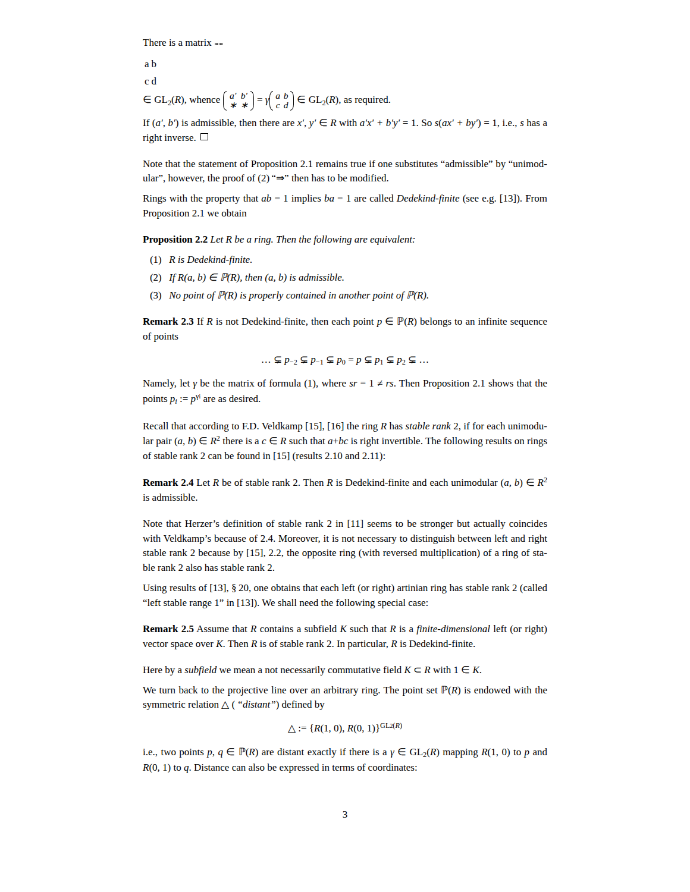There is a matrix
| a | b |
| c | d |
∈ GL2(R), whence
| a′ | b′ |
| ∗ | ∗ |
= γ
| a | b |
| c | d |
∈ GL2(R), as required.
If (a′, b′) is admissible, then there are x′, y′ ∈ R with a′x′ + b′y′ = 1. So s(ax′ + by′) = 1, i.e., s has a right inverse.
Note that the statement of Proposition 2.1 remains true if one substitutes “admissible” by “unimodular”, however, the proof of (2) “⇒” then has to be modified.
Rings with the property that ab = 1 implies ba = 1 are called Dedekind-finite (see e.g. [13]). From Proposition 2.1 we obtain
Proposition 2.2 Let R be a ring. Then the following are equivalent:
(1) R is Dedekind-finite.
(2) If R(a, b) ∈ ℙ(R), then (a, b) is admissible.
(3) No point of ℙ(R) is properly contained in another point of ℙ(R).
Remark 2.3 If R is not Dedekind-finite, then each point p ∈ ℙ(R) belongs to an infinite sequence of points
… ⊊ p−2 ⊊ p−1 ⊊ p 0 = p ⊊ p 1 ⊊ p 2 ⊊ …
Namely, let γ be the matrix of formula (1), where sr = 1 ≠ rs. Then Proposition 2.1 shows that the points pi := pγi are as desired.
Recall that according to F.D. Veldkamp [15], [16] the ring R has stable rank 2, if for each unimodular pair (a, b) ∈ R 2 there is a c ∈ R such that a+bc is right invertible. The following results on rings of stable rank 2 can be found in [15] (results 2.10 and 2.11):
Remark 2.4 Let R be of stable rank 2. Then R is Dedekind-finite and each unimodular (a, b) ∈ R 2 is admissible.
Note that Herzer’s definition of stable rank 2 in [11] seems to be stronger but actually coincides with Veldkamp’s because of 2.4. Moreover, it is not necessary to distinguish between left and right stable rank 2 because by [15], 2.2, the opposite ring (with reversed multiplication) of a ring of stable rank 2 also has stable rank 2.
Using results of [13], § 20, one obtains that each left (or right) artinian ring has stable rank 2 (called “left stable range 1” in [13]). We shall need the following special case:
Remark 2.5 Assume that R contains a subfield K such that R is a finite-dimensional left (or right) vector space over K. Then R is of stable rank 2. In particular, R is Dedekind-finite.
Here by a subfield we mean a not necessarily commutative field K ⊂ R with 1 ∈ K.
We turn back to the projective line over an arbitrary ring. The point set ℙ(R) is endowed with the symmetric relation △ ( “distant”) defined by
△ := {R(1, 0), R(0, 1)}GL2(R)
i.e., two points p, q ∈ ℙ(R) are distant exactly if there is a γ ∈ GL2(R) mapping R(1, 0) to p and R(0, 1) to q. Distance can also be expressed in terms of coordinates:
3